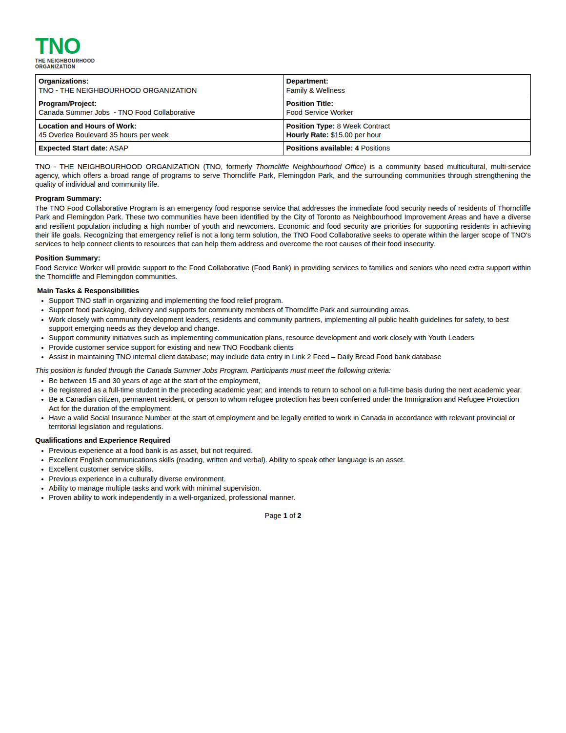TNO
THE NEIGHBOURHOOD
ORGANIZATION
| Organizations: TNO - THE NEIGHBOURHOOD ORGANIZATION | Department: Family & Wellness |
| Program/Project: Canada Summer Jobs - TNO Food Collaborative | Position Title: Food Service Worker |
| Location and Hours of Work: 45 Overlea Boulevard 35 hours per week | Position Type: 8 Week Contract Hourly Rate: $15.00 per hour |
| Expected Start date: ASAP | Positions available: 4 Positions |
TNO - THE NEIGHBOURHOOD ORGANIZATION (TNO, formerly Thorncliffe Neighbourhood Office) is a community based multicultural, multi-service agency, which offers a broad range of programs to serve Thorncliffe Park, Flemingdon Park, and the surrounding communities through strengthening the quality of individual and community life.
Program Summary:
The TNO Food Collaborative Program is an emergency food response service that addresses the immediate food security needs of residents of Thorncliffe Park and Flemingdon Park. These two communities have been identified by the City of Toronto as Neighbourhood Improvement Areas and have a diverse and resilient population including a high number of youth and newcomers. Economic and food security are priorities for supporting residents in achieving their life goals. Recognizing that emergency relief is not a long term solution, the TNO Food Collaborative seeks to operate within the larger scope of TNO's services to help connect clients to resources that can help them address and overcome the root causes of their food insecurity.
Position Summary:
Food Service Worker will provide support to the Food Collaborative (Food Bank) in providing services to families and seniors who need extra support within the Thorncliffe and Flemingdon communities.
Main Tasks & Responsibilities
Support TNO staff in organizing and implementing the food relief program.
Support food packaging, delivery and supports for community members of Thorncliffe Park and surrounding areas.
Work closely with community development leaders, residents and community partners, implementing all public health guidelines for safety, to best support emerging needs as they develop and change.
Support community initiatives such as implementing communication plans, resource development and work closely with Youth Leaders
Provide customer service support for existing and new TNO Foodbank clients
Assist in maintaining TNO internal client database; may include data entry in Link 2 Feed – Daily Bread Food bank database
This position is funded through the Canada Summer Jobs Program. Participants must meet the following criteria:
Be between 15 and 30 years of age at the start of the employment,
Be registered as a full-time student in the preceding academic year; and intends to return to school on a full-time basis during the next academic year.
Be a Canadian citizen, permanent resident, or person to whom refugee protection has been conferred under the Immigration and Refugee Protection Act for the duration of the employment.
Have a valid Social Insurance Number at the start of employment and be legally entitled to work in Canada in accordance with relevant provincial or territorial legislation and regulations.
Qualifications and Experience Required
Previous experience at a food bank is as asset, but not required.
Excellent English communications skills (reading, written and verbal). Ability to speak other language is an asset.
Excellent customer service skills.
Previous experience in a culturally diverse environment.
Ability to manage multiple tasks and work with minimal supervision.
Proven ability to work independently in a well-organized, professional manner.
Page 1 of 2